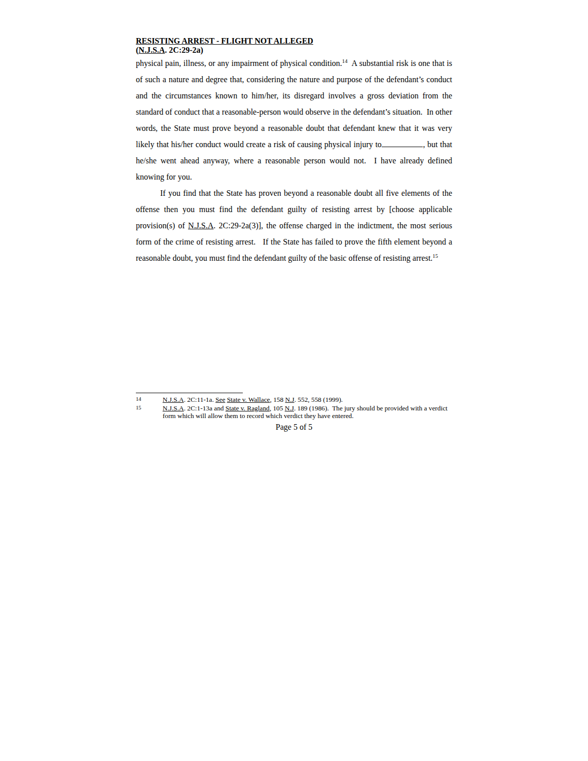RESISTING ARREST - FLIGHT NOT ALLEGED
(N.J.S.A. 2C:29-2a)
physical pain, illness, or any impairment of physical condition.14 A substantial risk is one that is of such a nature and degree that, considering the nature and purpose of the defendant’s conduct and the circumstances known to him/her, its disregard involves a gross deviation from the standard of conduct that a reasonable-person would observe in the defendant’s situation. In other words, the State must prove beyond a reasonable doubt that defendant knew that it was very likely that his/her conduct would create a risk of causing physical injury to , but that he/she went ahead anyway, where a reasonable person would not. I have already defined knowing for you.
If you find that the State has proven beyond a reasonable doubt all five elements of the offense then you must find the defendant guilty of resisting arrest by [choose applicable provision(s) of N.J.S.A. 2C:29-2a(3)], the offense charged in the indictment, the most serious form of the crime of resisting arrest. If the State has failed to prove the fifth element beyond a reasonable doubt, you must find the defendant guilty of the basic offense of resisting arrest.15
14
N.J.S.A. 2C:11-1a. See State v. Wallace, 158 N.J. 552, 558 (1999).
15
N.J.S.A. 2C:1-13a and State v. Ragland, 105 N.J. 189 (1986). The jury should be provided with a verdict form which will allow them to record which verdict they have entered.
Page 5 of 5